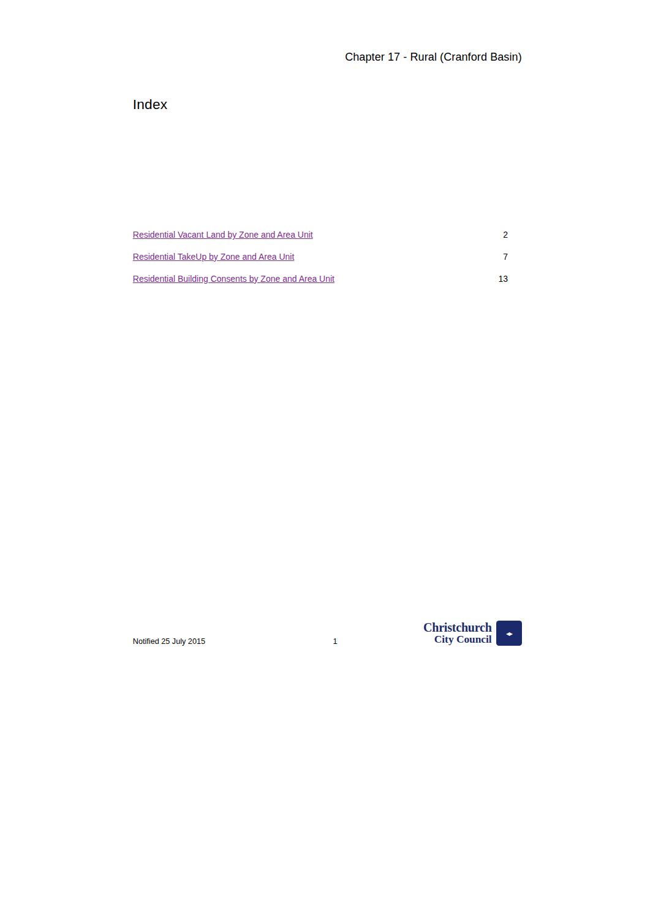Chapter 17 - Rural (Cranford Basin)
Index
| Residential Vacant Land by Zone and Area Unit | 2 |
| Residential TakeUp by Zone and Area Unit | 7 |
| Residential Building Consents by Zone and Area Unit | 13 |
Notified 25 July 2015
1
Christchurch
City Council
◂▸